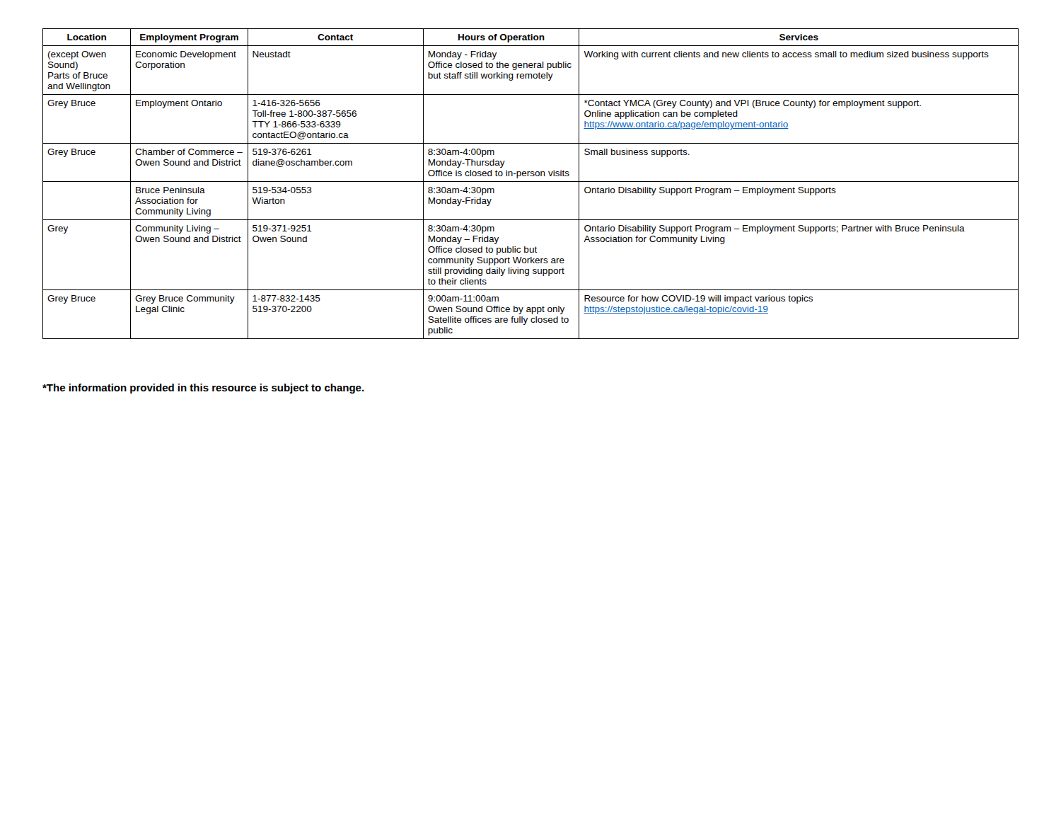| Location | Employment Program | Contact | Hours of Operation | Services |
| --- | --- | --- | --- | --- |
| (except Owen Sound) Parts of Bruce and Wellington | Economic Development Corporation | Neustadt | Monday - Friday Office closed to the general public but staff still working remotely | Working with current clients and new clients to access small to medium sized business supports |
| Grey Bruce | Employment Ontario | 1-416-326-5656 Toll-free 1-800-387-5656 TTY 1-866-533-6339 contactEO@ontario.ca | | *Contact YMCA (Grey County) and VPI (Bruce County) for employment support. Online application can be completed https://www.ontario.ca/page/employment-ontario |
| Grey Bruce | Chamber of Commerce – Owen Sound and District | 519-376-6261 diane@oschamber.com | 8:30am-4:00pm Monday-Thursday Office is closed to in-person visits | Small business supports. |
| | Bruce Peninsula Association for Community Living | 519-534-0553 Wiarton | 8:30am-4:30pm Monday-Friday | Ontario Disability Support Program – Employment Supports |
| Grey | Community Living – Owen Sound and District | 519-371-9251 Owen Sound | 8:30am-4:30pm Monday – Friday Office closed to public but community Support Workers are still providing daily living support to their clients | Ontario Disability Support Program – Employment Supports; Partner with Bruce Peninsula Association for Community Living |
| Grey Bruce | Grey Bruce Community Legal Clinic | 1-877-832-1435 519-370-2200 | 9:00am-11:00am Owen Sound Office by appt only Satellite offices are fully closed to public | Resource for how COVID-19 will impact various topics https://stepstojustice.ca/legal-topic/covid-19 |
*The information provided in this resource is subject to change.